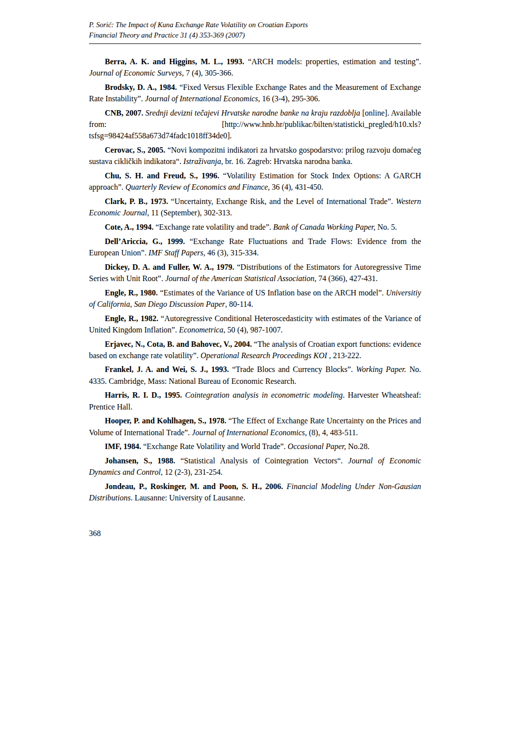P. Sorić: The Impact of Kuna Exchange Rate Volatility on Croatian Exports
Financial Theory and Practice 31 (4) 353-369 (2007)
Berra, A. K. and Higgins, M. L., 1993. “ARCH models: properties, estimation and testing”. Journal of Economic Surveys, 7 (4), 305-366.
Brodsky, D. A., 1984. “Fixed Versus Flexible Exchange Rates and the Measurement of Exchange Rate Instability”. Journal of International Economics, 16 (3-4), 295-306.
CNB, 2007. Srednji devizni tečajevi Hrvatske narodne banke na kraju razdoblja [online]. Available from: [http://www.hnb.hr/publikac/bilten/statisticki_pregled/h10.xls?tsfsg=98424af558a673d74fadc1018ff34de0].
Cerovac, S., 2005. “Novi kompozitni indikatori za hrvatsko gospodarstvo: prilog razvoju domaćeg sustava cikličkih indikatora“. Istraživanja, br. 16. Zagreb: Hrvatska narodna banka.
Chu, S. H. and Freud, S., 1996. “Volatility Estimation for Stock Index Options: A GARCH approach”. Quarterly Review of Economics and Finance, 36 (4), 431-450.
Clark, P. B., 1973. “Uncertainty, Exchange Risk, and the Level of International Trade”. Western Economic Journal, 11 (September), 302-313.
Cote, A., 1994. “Exchange rate volatility and trade”. Bank of Canada Working Paper, No. 5.
Dell’Ariccia, G., 1999. “Exchange Rate Fluctuations and Trade Flows: Evidence from the European Union”. IMF Staff Papers, 46 (3), 315-334.
Dickey, D. A. and Fuller, W. A., 1979. “Distributions of the Estimators for Autoregressive Time Series with Unit Root”. Journal of the American Statistical Association, 74 (366), 427-431.
Engle, R., 1980. “Estimates of the Variance of US Inflation base on the ARCH model”. Universitiy of California, San Diego Discussion Paper, 80-114.
Engle, R., 1982. “Autoregressive Conditional Heteroscedasticity with estimates of the Variance of United Kingdom Inflation”. Econometrica, 50 (4), 987-1007.
Erjavec, N., Cota, B. and Bahovec, V., 2004. “The analysis of Croatian export functions: evidence based on exchange rate volatility”. Operational Research Proceedings KOI , 213-222.
Frankel, J. A. and Wei, S. J., 1993. “Trade Blocs and Currency Blocks”. Working Paper. No. 4335. Cambridge, Mass: National Bureau of Economic Research.
Harris, R. I. D., 1995. Cointegration analysis in econometric modeling. Harvester Wheatsheaf: Prentice Hall.
Hooper, P. and Kohlhagen, S., 1978. “The Effect of Exchange Rate Uncertainty on the Prices and Volume of International Trade”. Journal of International Economics, (8), 4, 483-511.
IMF, 1984. “Exchange Rate Volatility and World Trade”. Occasional Paper, No.28.
Johansen, S., 1988. “Statistical Analysis of Cointegration Vectors“. Journal of Economic Dynamics and Control, 12 (2-3), 231-254.
Jondeau, P., Roskinger, M. and Poon, S. H., 2006. Financial Modeling Under Non-Gausian Distributions. Lausanne: University of Lausanne.
368